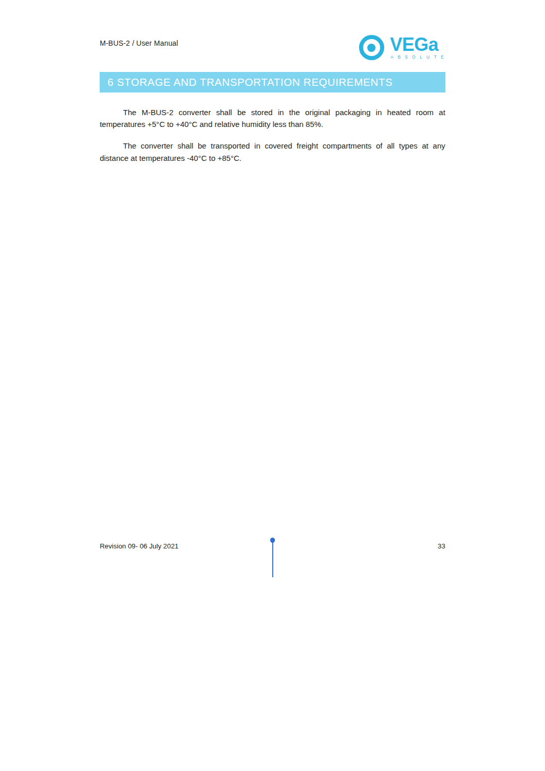M-BUS-2 / User Manual
VEGa
A B S O L U T E
6 STORAGE AND TRANSPORTATION REQUIREMENTS
The M-BUS-2 converter shall be stored in the original packaging in heated room at temperatures +5°C to +40°C and relative humidity less than 85%.
The converter shall be transported in covered freight compartments of all types at any distance at temperatures -40°C to +85°C.
Revision 09- 06 July 2021
33